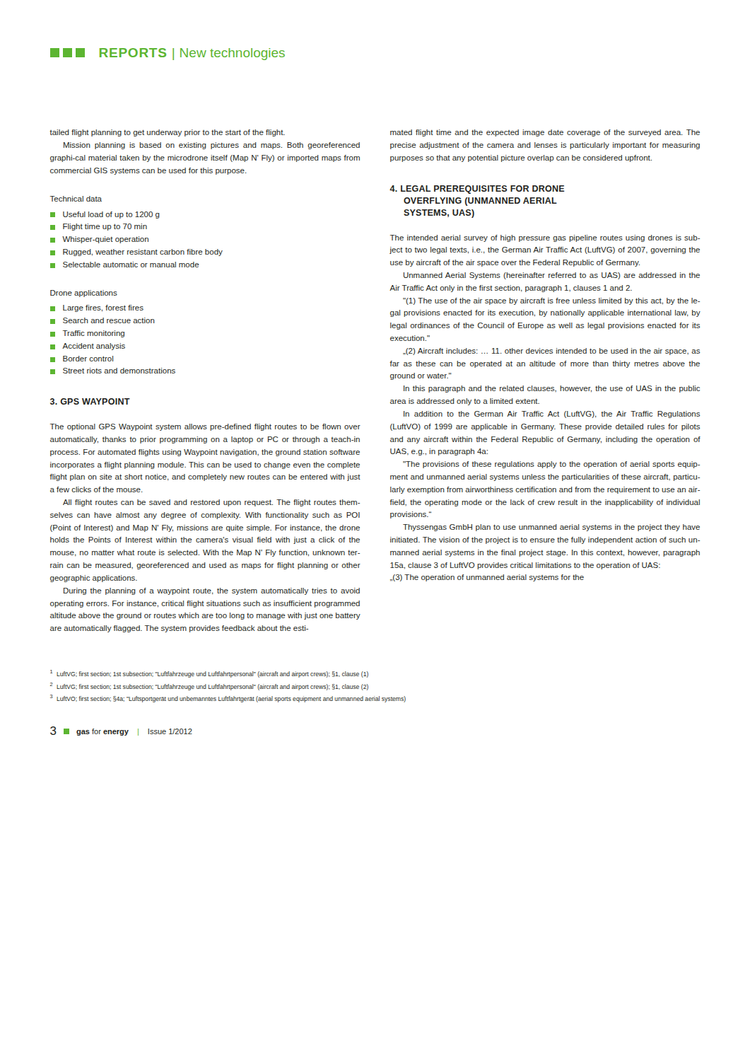Reports|New technologies
tailed flight planning to get underway prior to the start of the flight.
Mission planning is based on existing pictures and maps. Both georeferenced graphi-cal material taken by the microdrone itself (Map N' Fly) or imported maps from commercial GIS systems can be used for this purpose.
Technical data
Useful load of up to 1200 g
Flight time up to 70 min
Whisper-quiet operation
Rugged, weather resistant carbon fibre body
Selectable automatic or manual mode
Drone applications
Large fires, forest fires
Search and rescue action
Traffic monitoring
Accident analysis
Border control
Street riots and demonstrations
3. GPS Waypoint
The optional GPS Waypoint system allows pre-defined flight routes to be flown over automatically, thanks to prior programming on a laptop or PC or through a teach-in process. For automated flights using Waypoint navigation, the ground station software incorporates a flight planning module. This can be used to change even the complete flight plan on site at short notice, and completely new routes can be entered with just a few clicks of the mouse.
All flight routes can be saved and restored upon request. The flight routes themselves can have almost any degree of complexity. With functionality such as POI (Point of Interest) and Map N' Fly, missions are quite simple. For instance, the drone holds the Points of Interest within the camera's visual field with just a click of the mouse, no matter what route is selected. With the Map N' Fly function, unknown terrain can be measured, georeferenced and used as maps for flight planning or other geographic applications.
During the planning of a waypoint route, the system automatically tries to avoid operating errors. For instance, critical flight situations such as insufficient programmed altitude above the ground or routes which are too long to manage with just one battery are automatically flagged. The system provides feedback about the esti-
mated flight time and the expected image date coverage of the surveyed area. The precise adjustment of the camera and lenses is particularly important for measuring purposes so that any potential picture overlap can be considered upfront.
4. Legal prerequisites for drone overflying (Unmanned Aerial Systems, UAS)
The intended aerial survey of high pressure gas pipeline routes using drones is subject to two legal texts, i.e., the German Air Traffic Act (LuftVG) of 2007, governing the use by aircraft of the air space over the Federal Republic of Germany.
Unmanned Aerial Systems (hereinafter referred to as UAS) are addressed in the Air Traffic Act only in the first section, paragraph 1, clauses 1 and 2.
"(1) The use of the air space by aircraft is free unless limited by this act, by the legal provisions enacted for its execution, by nationally applicable international law, by legal ordinances of the Council of Europe as well as legal provisions enacted for its execution."
„(2) Aircraft includes: … 11. other devices intended to be used in the air space, as far as these can be operated at an altitude of more than thirty metres above the ground or water."
In this paragraph and the related clauses, however, the use of UAS in the public area is addressed only to a limited extent.
In addition to the German Air Traffic Act (LuftVG), the Air Traffic Regulations (LuftVO) of 1999 are applicable in Germany. These provide detailed rules for pilots and any aircraft within the Federal Republic of Germany, including the operation of UAS, e.g., in paragraph 4a:
"The provisions of these regulations apply to the operation of aerial sports equipment and unmanned aerial systems unless the particularities of these aircraft, particularly exemption from airworthiness certification and from the requirement to use an airfield, the operating mode or the lack of crew result in the inapplicability of individual provisions.“
Thyssengas GmbH plan to use unmanned aerial systems in the project they have initiated. The vision of the project is to ensure the fully independent action of such unmanned aerial systems in the final project stage. In this context, however, paragraph 15a, clause 3 of LuftVO provides critical limitations to the operation of UAS:
„(3) The operation of unmanned aerial systems for the
1 LuftVG; first section; 1st subsection; "Luftfahrzeuge und Luftfahrtpersonal" (aircraft and airport crews); §1, clause (1)
2 LuftVG; first section; 1st subsection; "Luftfahrzeuge und Luftfahrtpersonal" (aircraft and airport crews); §1, clause (2)
3 LuftVO; first section; §4a; "Luftsportgerät und unbemanntes Luftfahrtgerät (aerial sports equipment and unmanned aerial systems)
3 gas for energy | Issue 1/2012